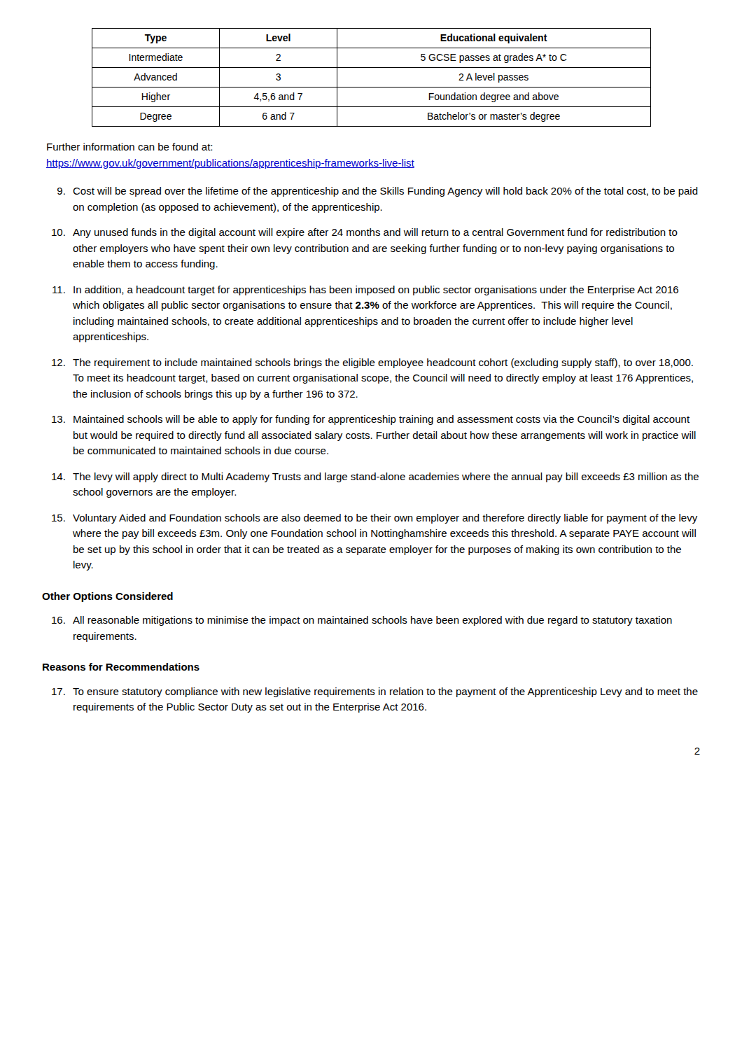| Type | Level | Educational equivalent |
| --- | --- | --- |
| Intermediate | 2 | 5 GCSE passes at grades A* to C |
| Advanced | 3 | 2 A level passes |
| Higher | 4,5,6 and 7 | Foundation degree and above |
| Degree | 6 and 7 | Batchelor’s or master’s degree |
Further information can be found at:
https://www.gov.uk/government/publications/apprenticeship-frameworks-live-list
Cost will be spread over the lifetime of the apprenticeship and the Skills Funding Agency will hold back 20% of the total cost, to be paid on completion (as opposed to achievement), of the apprenticeship.
Any unused funds in the digital account will expire after 24 months and will return to a central Government fund for redistribution to other employers who have spent their own levy contribution and are seeking further funding or to non-levy paying organisations to enable them to access funding.
In addition, a headcount target for apprenticeships has been imposed on public sector organisations under the Enterprise Act 2016 which obligates all public sector organisations to ensure that 2.3% of the workforce are Apprentices. This will require the Council, including maintained schools, to create additional apprenticeships and to broaden the current offer to include higher level apprenticeships.
The requirement to include maintained schools brings the eligible employee headcount cohort (excluding supply staff), to over 18,000. To meet its headcount target, based on current organisational scope, the Council will need to directly employ at least 176 Apprentices, the inclusion of schools brings this up by a further 196 to 372.
Maintained schools will be able to apply for funding for apprenticeship training and assessment costs via the Council’s digital account but would be required to directly fund all associated salary costs. Further detail about how these arrangements will work in practice will be communicated to maintained schools in due course.
The levy will apply direct to Multi Academy Trusts and large stand-alone academies where the annual pay bill exceeds £3 million as the school governors are the employer.
Voluntary Aided and Foundation schools are also deemed to be their own employer and therefore directly liable for payment of the levy where the pay bill exceeds £3m. Only one Foundation school in Nottinghamshire exceeds this threshold. A separate PAYE account will be set up by this school in order that it can be treated as a separate employer for the purposes of making its own contribution to the levy.
Other Options Considered
All reasonable mitigations to minimise the impact on maintained schools have been explored with due regard to statutory taxation requirements.
Reasons for Recommendations
To ensure statutory compliance with new legislative requirements in relation to the payment of the Apprenticeship Levy and to meet the requirements of the Public Sector Duty as set out in the Enterprise Act 2016.
2